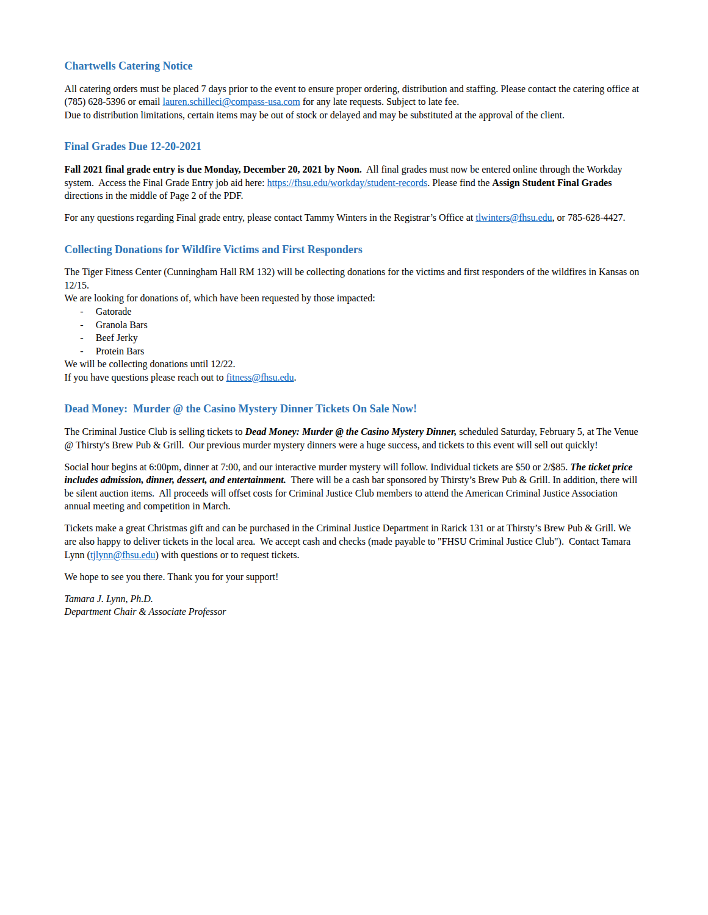Chartwells Catering Notice
All catering orders must be placed 7 days prior to the event to ensure proper ordering, distribution and staffing. Please contact the catering office at (785) 628-5396 or email lauren.schilleci@compass-usa.com for any late requests. Subject to late fee.
Due to distribution limitations, certain items may be out of stock or delayed and may be substituted at the approval of the client.
Final Grades Due 12-20-2021
Fall 2021 final grade entry is due Monday, December 20, 2021 by Noon. All final grades must now be entered online through the Workday system. Access the Final Grade Entry job aid here: https://fhsu.edu/workday/student-records. Please find the Assign Student Final Grades directions in the middle of Page 2 of the PDF.
For any questions regarding Final grade entry, please contact Tammy Winters in the Registrar’s Office at tlwinters@fhsu.edu, or 785-628-4427.
Collecting Donations for Wildfire Victims and First Responders
The Tiger Fitness Center (Cunningham Hall RM 132) will be collecting donations for the victims and first responders of the wildfires in Kansas on 12/15.
We are looking for donations of, which have been requested by those impacted:
Gatorade
Granola Bars
Beef Jerky
Protein Bars
We will be collecting donations until 12/22.
If you have questions please reach out to fitness@fhsu.edu.
Dead Money: Murder @ the Casino Mystery Dinner Tickets On Sale Now!
The Criminal Justice Club is selling tickets to Dead Money: Murder @ the Casino Mystery Dinner, scheduled Saturday, February 5, at The Venue @ Thirsty's Brew Pub & Grill. Our previous murder mystery dinners were a huge success, and tickets to this event will sell out quickly!
Social hour begins at 6:00pm, dinner at 7:00, and our interactive murder mystery will follow. Individual tickets are $50 or 2/$85. The ticket price includes admission, dinner, dessert, and entertainment. There will be a cash bar sponsored by Thirsty’s Brew Pub & Grill. In addition, there will be silent auction items. All proceeds will offset costs for Criminal Justice Club members to attend the American Criminal Justice Association annual meeting and competition in March.
Tickets make a great Christmas gift and can be purchased in the Criminal Justice Department in Rarick 131 or at Thirsty’s Brew Pub & Grill. We are also happy to deliver tickets in the local area. We accept cash and checks (made payable to "FHSU Criminal Justice Club"). Contact Tamara Lynn (tjlynn@fhsu.edu) with questions or to request tickets.
We hope to see you there. Thank you for your support!
Tamara J. Lynn, Ph.D.
Department Chair & Associate Professor